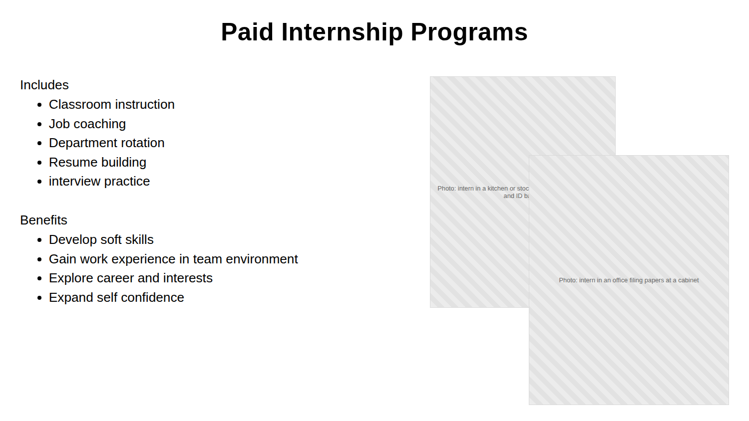Paid Internship Programs
Includes
Classroom instruction
Job coaching
Department rotation
Resume building
interview practice
Benefits
Develop soft skills
Gain work experience in team environment
Explore career and interests
Expand self confidence
Photo: intern in a kitchen or stockroom wearing a cap, apron and ID badge
Photo: intern in an office filing papers at a cabinet